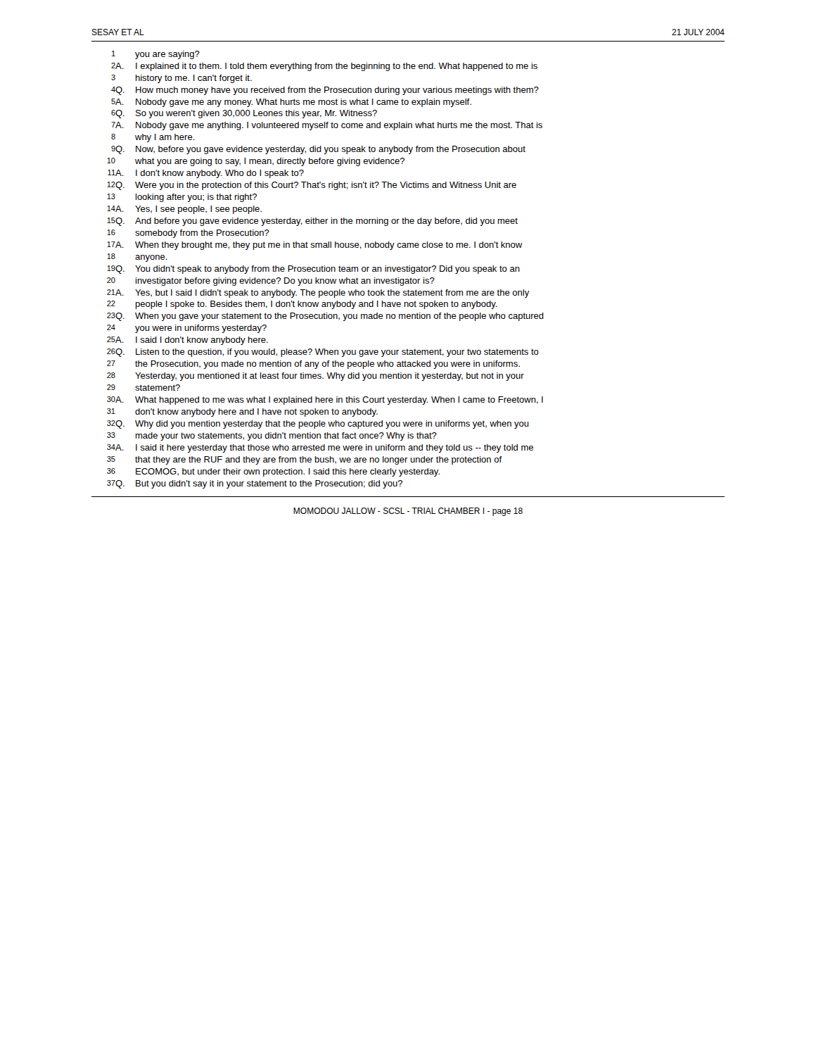SESAY ET AL 21 JULY 2004
| 1 | | you are saying? |
| 2 | A. | I explained it to them. I told them everything from the beginning to the end. What happened to me is |
| 3 | | history to me. I can't forget it. |
| 4 | Q. | How much money have you received from the Prosecution during your various meetings with them? |
| 5 | A. | Nobody gave me any money. What hurts me most is what I came to explain myself. |
| 6 | Q. | So you weren't given 30,000 Leones this year, Mr. Witness? |
| 7 | A. | Nobody gave me anything. I volunteered myself to come and explain what hurts me the most. That is |
| 8 | | why I am here. |
| 9 | Q. | Now, before you gave evidence yesterday, did you speak to anybody from the Prosecution about |
| 10 | | what you are going to say, I mean, directly before giving evidence? |
| 11 | A. | I don't know anybody. Who do I speak to? |
| 12 | Q. | Were you in the protection of this Court? That's right; isn't it? The Victims and Witness Unit are |
| 13 | | looking after you; is that right? |
| 14 | A. | Yes, I see people, I see people. |
| 15 | Q. | And before you gave evidence yesterday, either in the morning or the day before, did you meet |
| 16 | | somebody from the Prosecution? |
| 17 | A. | When they brought me, they put me in that small house, nobody came close to me. I don't know |
| 18 | | anyone. |
| 19 | Q. | You didn't speak to anybody from the Prosecution team or an investigator? Did you speak to an |
| 20 | | investigator before giving evidence? Do you know what an investigator is? |
| 21 | A. | Yes, but I said I didn't speak to anybody. The people who took the statement from me are the only |
| 22 | | people I spoke to. Besides them, I don't know anybody and I have not spoken to anybody. |
| 23 | Q. | When you gave your statement to the Prosecution, you made no mention of the people who captured |
| 24 | | you were in uniforms yesterday? |
| 25 | A. | I said I don't know anybody here. |
| 26 | Q. | Listen to the question, if you would, please? When you gave your statement, your two statements to |
| 27 | | the Prosecution, you made no mention of any of the people who attacked you were in uniforms. |
| 28 | | Yesterday, you mentioned it at least four times. Why did you mention it yesterday, but not in your |
| 29 | | statement? |
| 30 | A. | What happened to me was what I explained here in this Court yesterday. When I came to Freetown, I |
| 31 | | don't know anybody here and I have not spoken to anybody. |
| 32 | Q. | Why did you mention yesterday that the people who captured you were in uniforms yet, when you |
| 33 | | made your two statements, you didn't mention that fact once? Why is that? |
| 34 | A. | I said it here yesterday that those who arrested me were in uniform and they told us -- they told me |
| 35 | | that they are the RUF and they are from the bush, we are no longer under the protection of |
| 36 | | ECOMOG, but under their own protection. I said this here clearly yesterday. |
| 37 | Q. | But you didn't say it in your statement to the Prosecution; did you? |
MOMODOU JALLOW - SCSL - TRIAL CHAMBER I - page 18